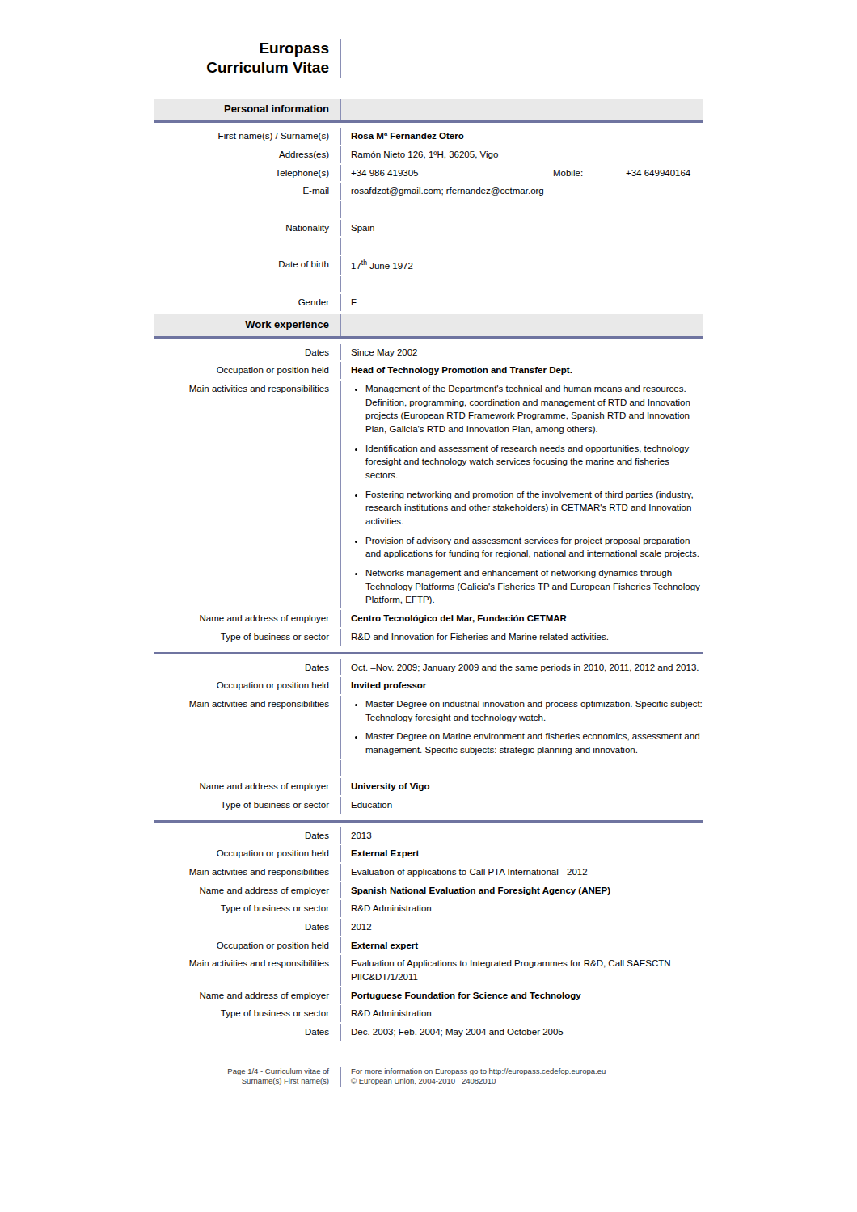Europass Curriculum Vitae
Personal information
First name(s) / Surname(s)
Rosa Mª Fernandez Otero
Address(es)
Ramón Nieto 126, 1ºH, 36205, Vigo
Telephone(s)
+34 986 419305
Mobile:
+34 649940164
E-mail
rosafdzot@gmail.com; rfernandez@cetmar.org
Nationality
Spain
Date of birth
17th June 1972
Gender
F
Work experience
Dates
Since May 2002
Occupation or position held
Head of Technology Promotion and Transfer Dept.
Main activities and responsibilities
Management of the Department's technical and human means and resources.
Definition, programming, coordination and management of RTD and Innovation projects (European RTD Framework Programme, Spanish RTD and Innovation Plan, Galicia's RTD and Innovation Plan, among others).
Identification and assessment of research needs and opportunities, technology foresight and technology watch services focusing the marine and fisheries sectors.
Fostering networking and promotion of the involvement of third parties (industry, research institutions and other stakeholders) in CETMAR's RTD and Innovation activities.
Provision of advisory and assessment services for project proposal preparation and applications for funding for regional, national and international scale projects.
Networks management and enhancement of networking dynamics through Technology Platforms (Galicia's Fisheries TP and European Fisheries Technology Platform, EFTP).
Name and address of employer
Centro Tecnológico del Mar, Fundación CETMAR
Type of business or sector
R&D and Innovation for Fisheries and Marine related activities.
Dates
Oct. –Nov. 2009; January 2009 and the same periods in 2010, 2011, 2012 and 2013.
Occupation or position held
Invited professor
Main activities and responsibilities
Master Degree on industrial innovation and process optimization. Specific subject: Technology foresight and technology watch.
Master Degree on Marine environment and fisheries economics, assessment and management. Specific subjects: strategic planning and innovation.
Name and address of employer
University of Vigo
Type of business or sector
Education
Dates
2013
Occupation or position held
External Expert
Main activities and responsibilities
Evaluation of applications to Call PTA International - 2012
Name and address of employer
Spanish National Evaluation and Foresight Agency (ANEP)
Type of business or sector
R&D Administration
Dates
2012
Occupation or position held
External expert
Main activities and responsibilities
Evaluation of Applications to Integrated Programmes for R&D, Call SAESCTN PIIC&DT/1/2011
Name and address of employer
Portuguese Foundation for Science and Technology
Type of business or sector
R&D Administration
Dates
Dec. 2003; Feb. 2004; May 2004 and October 2005
Page 1/4 - Curriculum vitae of
Surname(s) First name(s)
For more information on Europass go to http://europass.cedefop.europa.eu
© European Union, 2004-2010 24082010